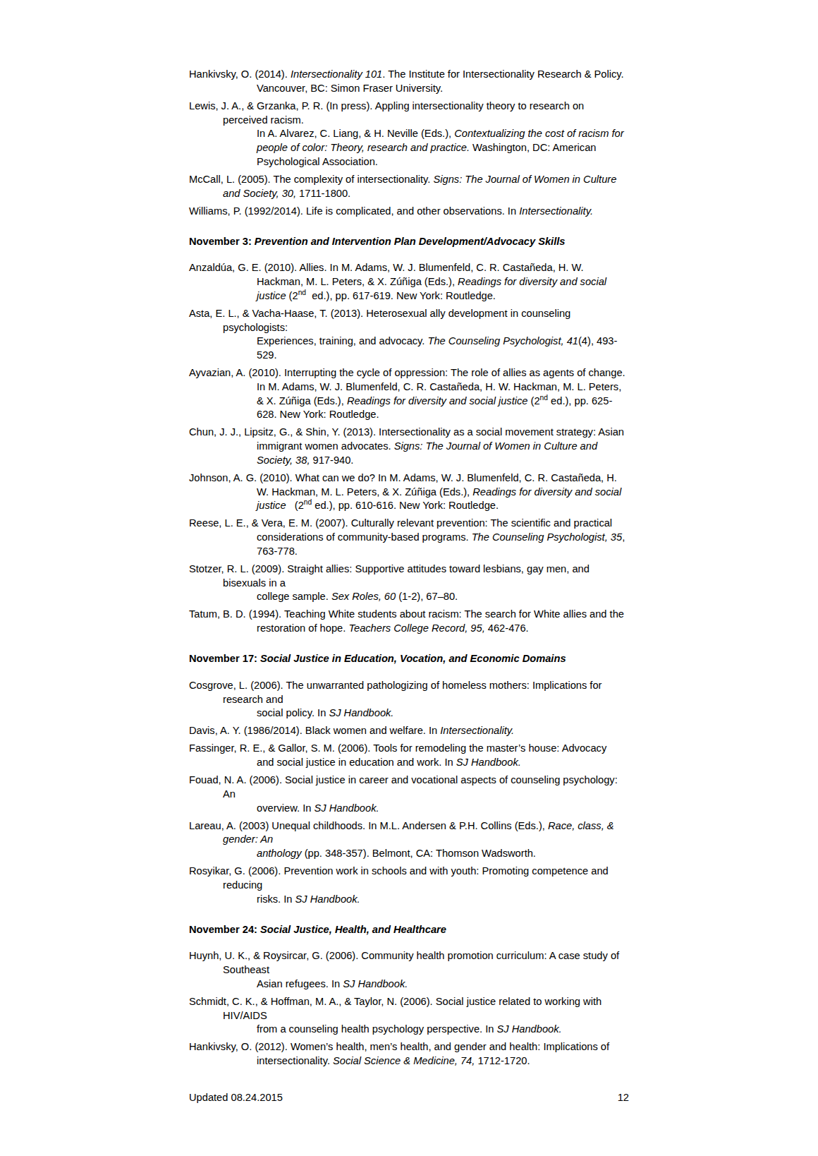Hankivsky, O. (2014). Intersectionality 101. The Institute for Intersectionality Research & Policy.Vancouver, BC: Simon Fraser University.
Lewis, J. A., & Grzanka, P. R. (In press). Appling intersectionality theory to research on perceived racism.In A. Alvarez, C. Liang, & H. Neville (Eds.), Contextualizing the cost of racism for people of color: Theory, research and practice. Washington, DC: American Psychological Association.
McCall, L. (2005). The complexity of intersectionality. Signs: The Journal of Women in Culture and Society, 30, 1711-1800.
Williams, P. (1992/2014). Life is complicated, and other observations. In Intersectionality.
November 3: Prevention and Intervention Plan Development/Advocacy Skills
Anzaldúa, G. E. (2010). Allies. In M. Adams, W. J. Blumenfeld, C. R. Castañeda, H. W.Hackman, M. L. Peters, & X. Zúñiga (Eds.), Readings for diversity and social justice (2nd ed.), pp. 617-619. New York: Routledge.
Asta, E. L., & Vacha-Haase, T. (2013). Heterosexual ally development in counseling psychologists:Experiences, training, and advocacy. The Counseling Psychologist, 41(4), 493-529.
Ayvazian, A. (2010). Interrupting the cycle of oppression: The role of allies as agents of change.In M. Adams, W. J. Blumenfeld, C. R. Castañeda, H. W. Hackman, M. L. Peters, & X. Zúñiga (Eds.), Readings for diversity and social justice (2nd ed.), pp. 625-628. New York: Routledge.
Chun, J. J., Lipsitz, G., & Shin, Y. (2013). Intersectionality as a social movement strategy: Asianimmigrant women advocates. Signs: The Journal of Women in Culture and Society, 38, 917-940.
Johnson, A. G. (2010). What can we do? In M. Adams, W. J. Blumenfeld, C. R. Castañeda, H.W. Hackman, M. L. Peters, & X. Zúñiga (Eds.), Readings for diversity and social justice (2nd ed.), pp. 610-616. New York: Routledge.
Reese, L. E., & Vera, E. M. (2007). Culturally relevant prevention: The scientific and practicalconsiderations of community-based programs. The Counseling Psychologist, 35, 763-778.
Stotzer, R. L. (2009). Straight allies: Supportive attitudes toward lesbians, gay men, and bisexuals in acollege sample. Sex Roles, 60 (1-2), 67–80.
Tatum, B. D. (1994). Teaching White students about racism: The search for White allies and therestoration of hope. Teachers College Record, 95, 462-476.
November 17: Social Justice in Education, Vocation, and Economic Domains
Cosgrove, L. (2006). The unwarranted pathologizing of homeless mothers: Implications for research andsocial policy. In SJ Handbook.
Davis, A. Y. (1986/2014). Black women and welfare. In Intersectionality.
Fassinger, R. E., & Gallor, S. M. (2006). Tools for remodeling the master’s house: Advocacyand social justice in education and work. In SJ Handbook.
Fouad, N. A. (2006). Social justice in career and vocational aspects of counseling psychology: Anoverview. In SJ Handbook.
Lareau, A. (2003) Unequal childhoods. In M.L. Andersen & P.H. Collins (Eds.), Race, class, & gender: An anthology (pp. 348-357). Belmont, CA: Thomson Wadsworth.
Rosyikar, G. (2006). Prevention work in schools and with youth: Promoting competence and reducingrisks. In SJ Handbook.
November 24: Social Justice, Health, and Healthcare
Huynh, U. K., & Roysircar, G. (2006). Community health promotion curriculum: A case study of SoutheastAsian refugees. In SJ Handbook.
Schmidt, C. K., & Hoffman, M. A., & Taylor, N. (2006). Social justice related to working with HIV/AIDSfrom a counseling health psychology perspective. In SJ Handbook.
Hankivsky, O. (2012). Women’s health, men’s health, and gender and health: Implications ofintersectionality. Social Science & Medicine, 74, 1712-1720.
Updated 08.24.2015 12